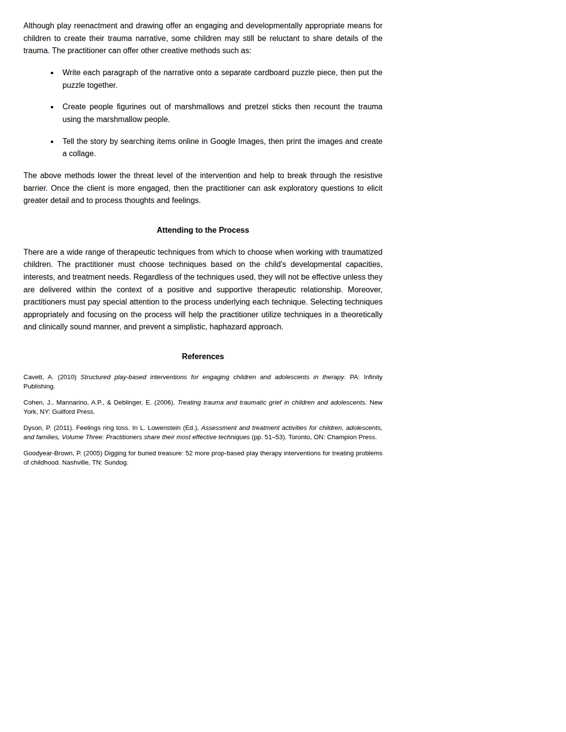Although play reenactment and drawing offer an engaging and developmentally appropriate means for children to create their trauma narrative, some children may still be reluctant to share details of the trauma. The practitioner can offer other creative methods such as:
Write each paragraph of the narrative onto a separate cardboard puzzle piece, then put the puzzle together.
Create people figurines out of marshmallows and pretzel sticks then recount the trauma using the marshmallow people.
Tell the story by searching items online in Google Images, then print the images and create a collage.
The above methods lower the threat level of the intervention and help to break through the resistive barrier. Once the client is more engaged, then the practitioner can ask exploratory questions to elicit greater detail and to process thoughts and feelings.
Attending to the Process
There are a wide range of therapeutic techniques from which to choose when working with traumatized children. The practitioner must choose techniques based on the child's developmental capacities, interests, and treatment needs. Regardless of the techniques used, they will not be effective unless they are delivered within the context of a positive and supportive therapeutic relationship. Moreover, practitioners must pay special attention to the process underlying each technique. Selecting techniques appropriately and focusing on the process will help the practitioner utilize techniques in a theoretically and clinically sound manner, and prevent a simplistic, haphazard approach.
References
Cavett, A. (2010) Structured play-based interventions for engaging children and adolescents in therapy. PA: Infinity Publishing.
Cohen, J., Mannarino, A.P., & Deblinger, E. (2006). Treating trauma and traumatic grief in children and adolescents. New York, NY: Guilford Press.
Dyson, P. (2011). Feelings ring toss. In L. Lowenstein (Ed.), Assessment and treatment activities for children, adolescents, and families, Volume Three: Practitioners share their most effective techniques (pp. 51–53). Toronto, ON: Champion Press.
Goodyear-Brown, P. (2005) Digging for buried treasure: 52 more prop-based play therapy interventions for treating problems of childhood. Nashville, TN: Sundog.